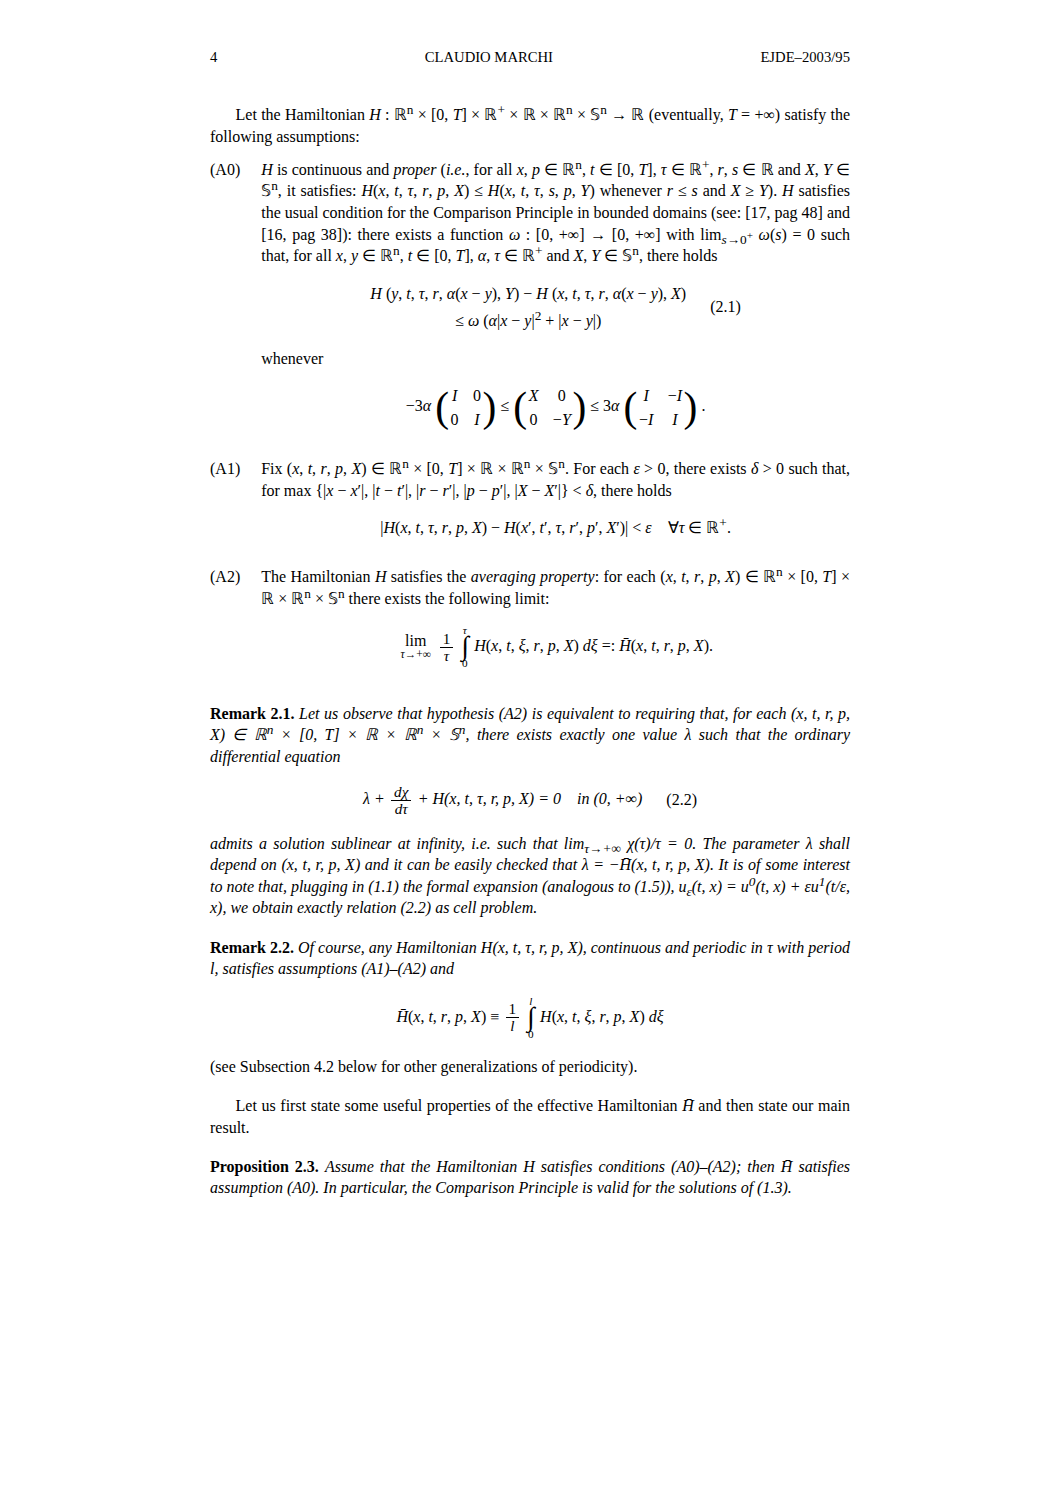4 CLAUDIO MARCHI EJDE–2003/95
Let the Hamiltonian H : ℝn × [0, T] × ℝ+ × ℝ × ℝn × 𝕊n → ℝ (eventually, T = +∞) satisfy the following assumptions:
(A0)
H is continuous and proper (i.e., for all x, p ∈ ℝn, t ∈ [0, T], τ ∈ ℝ+, r, s ∈ ℝ and X, Y ∈ 𝕊n, it satisfies: H(x, t, τ, r, p, X) ≤ H(x, t, τ, s, p, Y) whenever r ≤ s and X ≥ Y). H satisfies the usual condition for the Comparison Principle in bounded domains (see: [17, pag 48] and [16, pag 38]): there exists a function ω : [0, +∞] → [0, +∞] with lims→0+ ω(s) = 0 such that, for all x, y ∈ ℝn, t ∈ [0, T], α, τ ∈ ℝ+ and X, Y ∈ 𝕊n, there holds
H (y, t, τ, r, α(x − y), Y) − H (x, t, τ, r, α(x − y), X)
≤ ω (α|x − y|2 + |x − y|)
(2.1)
whenever
−3α ( I 00 I ) ≤ ( X 00−Y ) ≤ 3α ( I−I−I I ) .
(A1)
Fix (x, t, r, p, X) ∈ ℝn × [0, T] × ℝ × ℝn × 𝕊n. For each ε > 0, there exists δ > 0 such that, for max {|x − x′|, |t − t′|, |r − r′|, |p − p′|, |X − X′|} < δ, there holds
|H(x, t, τ, r, p, X) − H(x′, t′, τ, r′, p′, X′)| < ε ∀τ ∈ ℝ+.
(A2)
The Hamiltonian H satisfies the averaging property: for each (x, t, r, p, X) ∈ ℝn × [0, T] × ℝ × ℝn × 𝕊n there exists the following limit:
lim τ→+∞ 1 τ τ∫0 H(x, t, ξ, r, p, X) dξ =: H̄(x, t, r, p, X).
Remark 2.1. Let us observe that hypothesis (A2) is equivalent to requiring that, for each (x, t, r, p, X) ∈ ℝn × [0, T] × ℝ × ℝn × 𝕊n, there exists exactly one value λ such that the ordinary differential equation
λ + dχ dτ + H(x, t, τ, r, p, X) = 0 in (0, +∞)
(2.2)
admits a solution sublinear at infinity, i.e. such that limτ→+∞ χ(τ)/τ = 0. The parameter λ shall depend on (x, t, r, p, X) and it can be easily checked that λ = −H̄(x, t, r, p, X). It is of some interest to note that, plugging in (1.1) the formal expansion (analogous to (1.5)), uε(t, x) = u0(t, x) + εu1(t/ε, x), we obtain exactly relation (2.2) as cell problem.
Remark 2.2. Of course, any Hamiltonian H(x, t, τ, r, p, X), continuous and periodic in τ with period l, satisfies assumptions (A1)–(A2) and
H̄(x, t, r, p, X) ≡ 1 l l∫0 H(x, t, ξ, r, p, X) dξ
(see Subsection 4.2 below for other generalizations of periodicity).
Let us first state some useful properties of the effective Hamiltonian H̄ and then state our main result.
Proposition 2.3. Assume that the Hamiltonian H satisfies conditions (A0)–(A2); then H̄ satisfies assumption (A0). In particular, the Comparison Principle is valid for the solutions of (1.3).